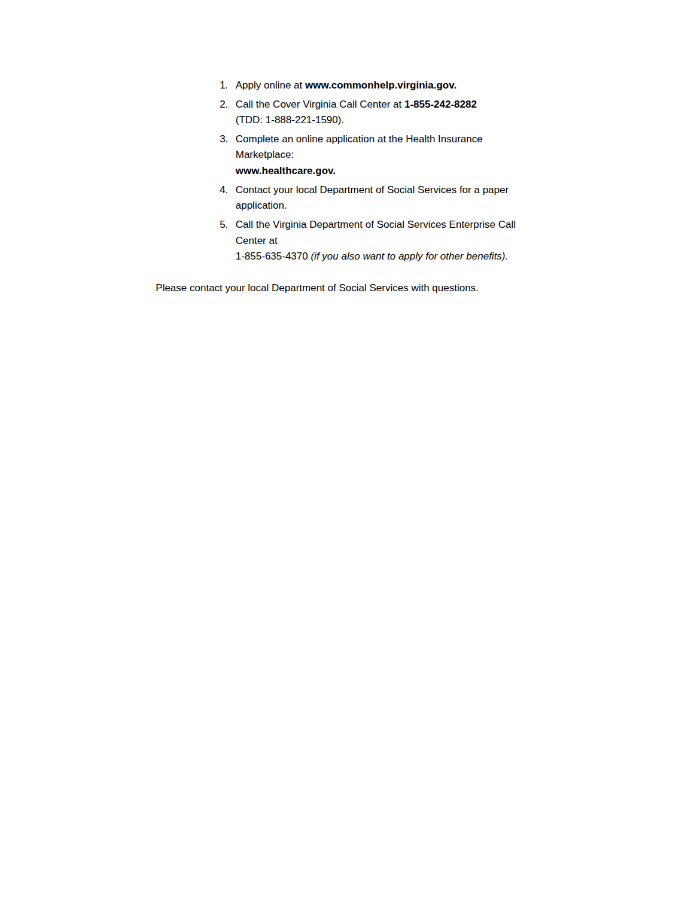Apply online at www.commonhelp.virginia.gov.
Call the Cover Virginia Call Center at 1-855-242-8282 (TDD: 1-888-221-1590).
Complete an online application at the Health Insurance Marketplace: www.healthcare.gov.
Contact your local Department of Social Services for a paper application.
Call the Virginia Department of Social Services Enterprise Call Center at 1-855-635-4370 (if you also want to apply for other benefits).
Please contact your local Department of Social Services with questions.